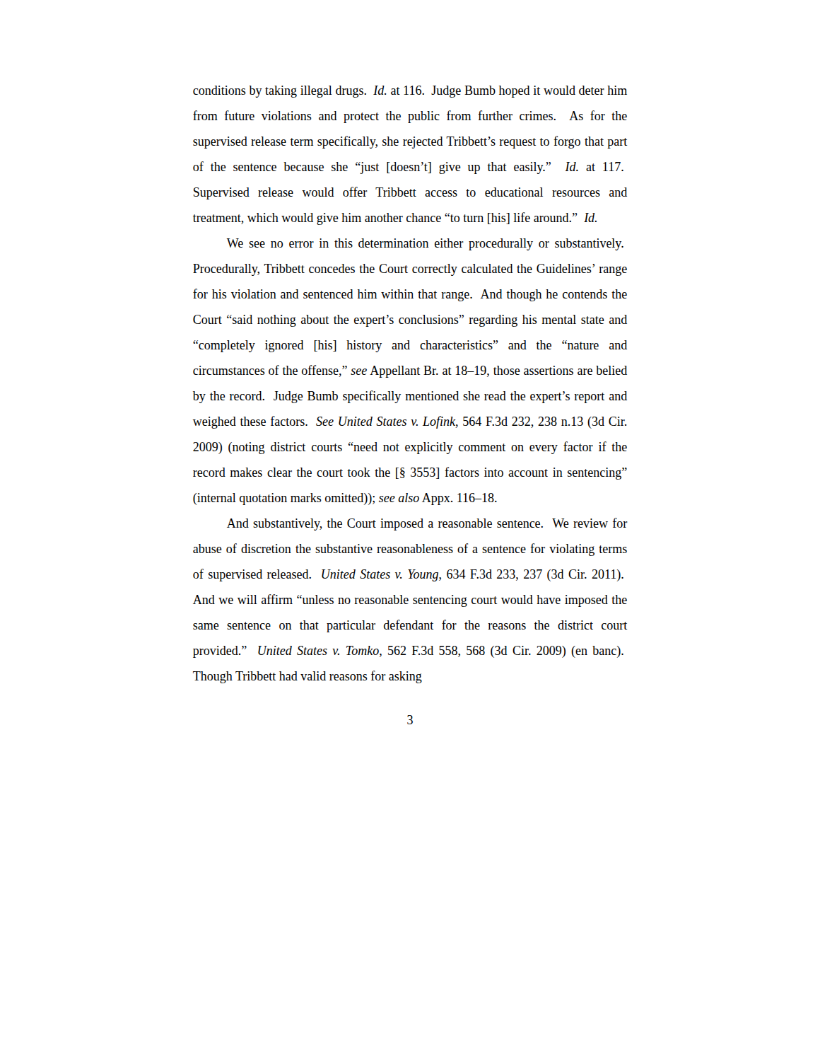conditions by taking illegal drugs. Id. at 116. Judge Bumb hoped it would deter him from future violations and protect the public from further crimes. As for the supervised release term specifically, she rejected Tribbett’s request to forgo that part of the sentence because she “just [doesn’t] give up that easily.” Id. at 117. Supervised release would offer Tribbett access to educational resources and treatment, which would give him another chance “to turn [his] life around.” Id.
We see no error in this determination either procedurally or substantively. Procedurally, Tribbett concedes the Court correctly calculated the Guidelines’ range for his violation and sentenced him within that range. And though he contends the Court “said nothing about the expert’s conclusions” regarding his mental state and “completely ignored [his] history and characteristics” and the “nature and circumstances of the offense,” see Appellant Br. at 18–19, those assertions are belied by the record. Judge Bumb specifically mentioned she read the expert’s report and weighed these factors. See United States v. Lofink, 564 F.3d 232, 238 n.13 (3d Cir. 2009) (noting district courts “need not explicitly comment on every factor if the record makes clear the court took the [§ 3553] factors into account in sentencing” (internal quotation marks omitted)); see also Appx. 116–18.
And substantively, the Court imposed a reasonable sentence. We review for abuse of discretion the substantive reasonableness of a sentence for violating terms of supervised released. United States v. Young, 634 F.3d 233, 237 (3d Cir. 2011). And we will affirm “unless no reasonable sentencing court would have imposed the same sentence on that particular defendant for the reasons the district court provided.” United States v. Tomko, 562 F.3d 558, 568 (3d Cir. 2009) (en banc). Though Tribbett had valid reasons for asking
3